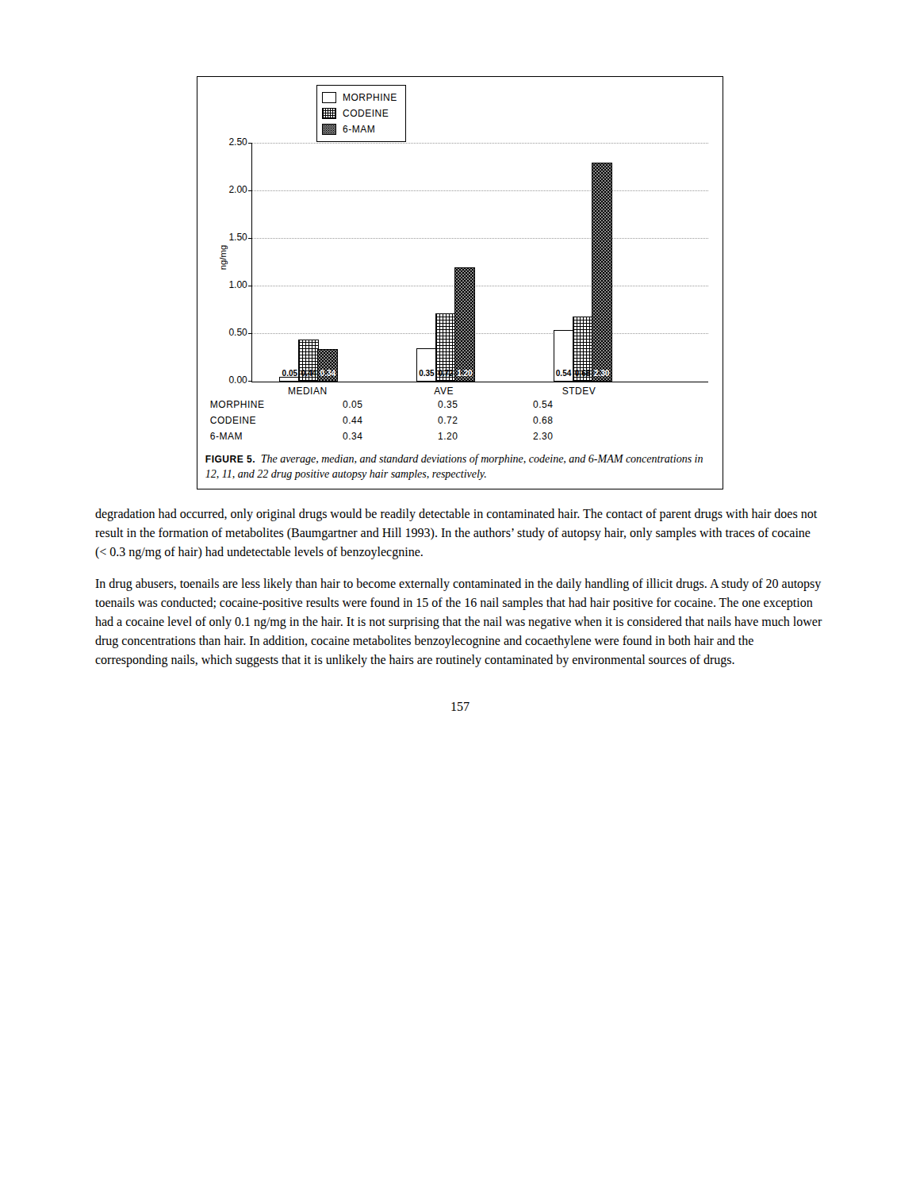MORPHINE
CODEINE
6-MAM
ng/mg
0.00
0.50
1.00
1.50
2.00
2.50
0.05
0.44
0.34
0.35
0.72
1.20
0.54
0.68
2.30
MEDIAN AVE STDEV
| MORPHINE | 0.05 | 0.35 | 0.54 |
| CODEINE | 0.44 | 0.72 | 0.68 |
| 6-MAM | 0.34 | 1.20 | 2.30 |
FIGURE 5. The average, median, and standard deviations of morphine, codeine, and 6-MAM concentrations in 12, 11, and 22 drug positive autopsy hair samples, respectively.
degradation had occurred, only original drugs would be readily detectable in contaminated hair. The contact of parent drugs with hair does not result in the formation of metabolites (Baumgartner and Hill 1993). In the authors’ study of autopsy hair, only samples with traces of cocaine (< 0.3 ng/mg of hair) had undetectable levels of benzoylecgnine.
In drug abusers, toenails are less likely than hair to become externally contaminated in the daily handling of illicit drugs. A study of 20 autopsy toenails was conducted; cocaine-positive results were found in 15 of the 16 nail samples that had hair positive for cocaine. The one exception had a cocaine level of only 0.1 ng/mg in the hair. It is not surprising that the nail was negative when it is considered that nails have much lower drug concentrations than hair. In addition, cocaine metabolites benzoylecognine and cocaethylene were found in both hair and the corresponding nails, which suggests that it is unlikely the hairs are routinely contaminated by environmental sources of drugs.
157